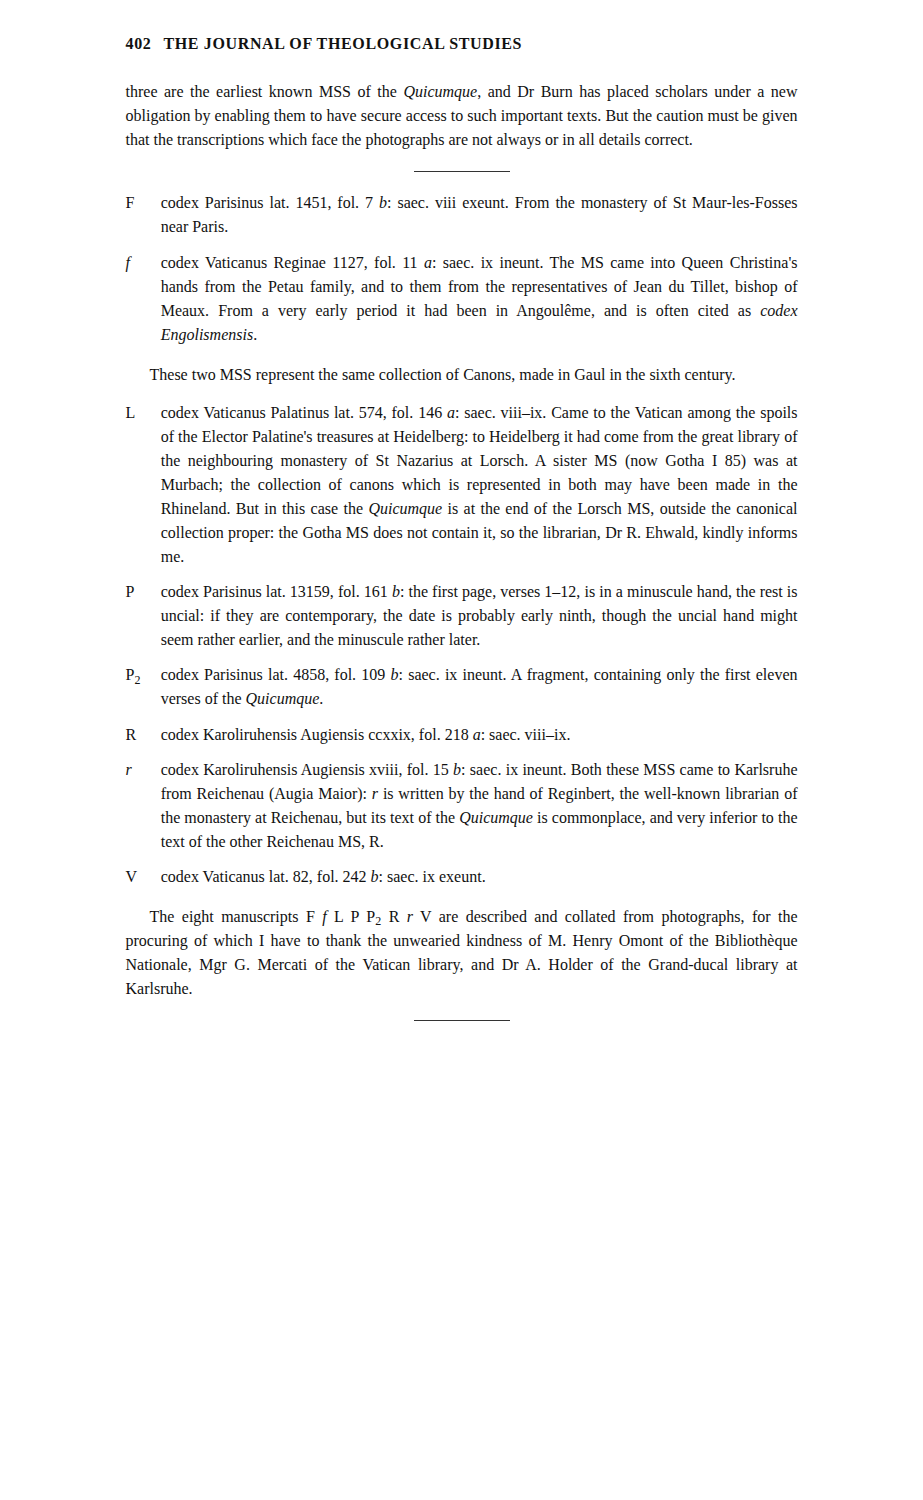402 The Journal of Theological Studies
three are the earliest known MSS of the Quicumque, and Dr Burn has placed scholars under a new obligation by enabling them to have secure access to such important texts. But the caution must be given that the transcriptions which face the photographs are not always or in all details correct.
F
codex Parisinus lat. 1451, fol. 7 b: saec. viii exeunt. From the monastery of St Maur-les-Fosses near Paris.
f
codex Vaticanus Reginae 1127, fol. 11 a: saec. ix ineunt. The MS came into Queen Christina's hands from the Petau family, and to them from the representatives of Jean du Tillet, bishop of Meaux. From a very early period it had been in Angoulême, and is often cited as codex Engolismensis.
These two MSS represent the same collection of Canons, made in Gaul in the sixth century.
L
codex Vaticanus Palatinus lat. 574, fol. 146 a: saec. viii–ix. Came to the Vatican among the spoils of the Elector Palatine's treasures at Heidelberg: to Heidelberg it had come from the great library of the neighbouring monastery of St Nazarius at Lorsch. A sister MS (now Gotha I 85) was at Murbach; the collection of canons which is represented in both may have been made in the Rhineland. But in this case the Quicumque is at the end of the Lorsch MS, outside the canonical collection proper: the Gotha MS does not contain it, so the librarian, Dr R. Ehwald, kindly informs me.
P
codex Parisinus lat. 13159, fol. 161 b: the first page, verses 1–12, is in a minuscule hand, the rest is uncial: if they are contemporary, the date is probably early ninth, though the uncial hand might seem rather earlier, and the minuscule rather later.
P2
codex Parisinus lat. 4858, fol. 109 b: saec. ix ineunt. A fragment, containing only the first eleven verses of the Quicumque.
R
codex Karoliruhensis Augiensis ccxxix, fol. 218 a: saec. viii–ix.
r
codex Karoliruhensis Augiensis xviii, fol. 15 b: saec. ix ineunt. Both these MSS came to Karlsruhe from Reichenau (Augia Maior): r is written by the hand of Reginbert, the well-known librarian of the monastery at Reichenau, but its text of the Quicumque is commonplace, and very inferior to the text of the other Reichenau MS, R.
V
codex Vaticanus lat. 82, fol. 242 b: saec. ix exeunt.
The eight manuscripts F f L P P2 R r V are described and collated from photographs, for the procuring of which I have to thank the unwearied kindness of M. Henry Omont of the Bibliothèque Nationale, Mgr G. Mercati of the Vatican library, and Dr A. Holder of the Grand-ducal library at Karlsruhe.